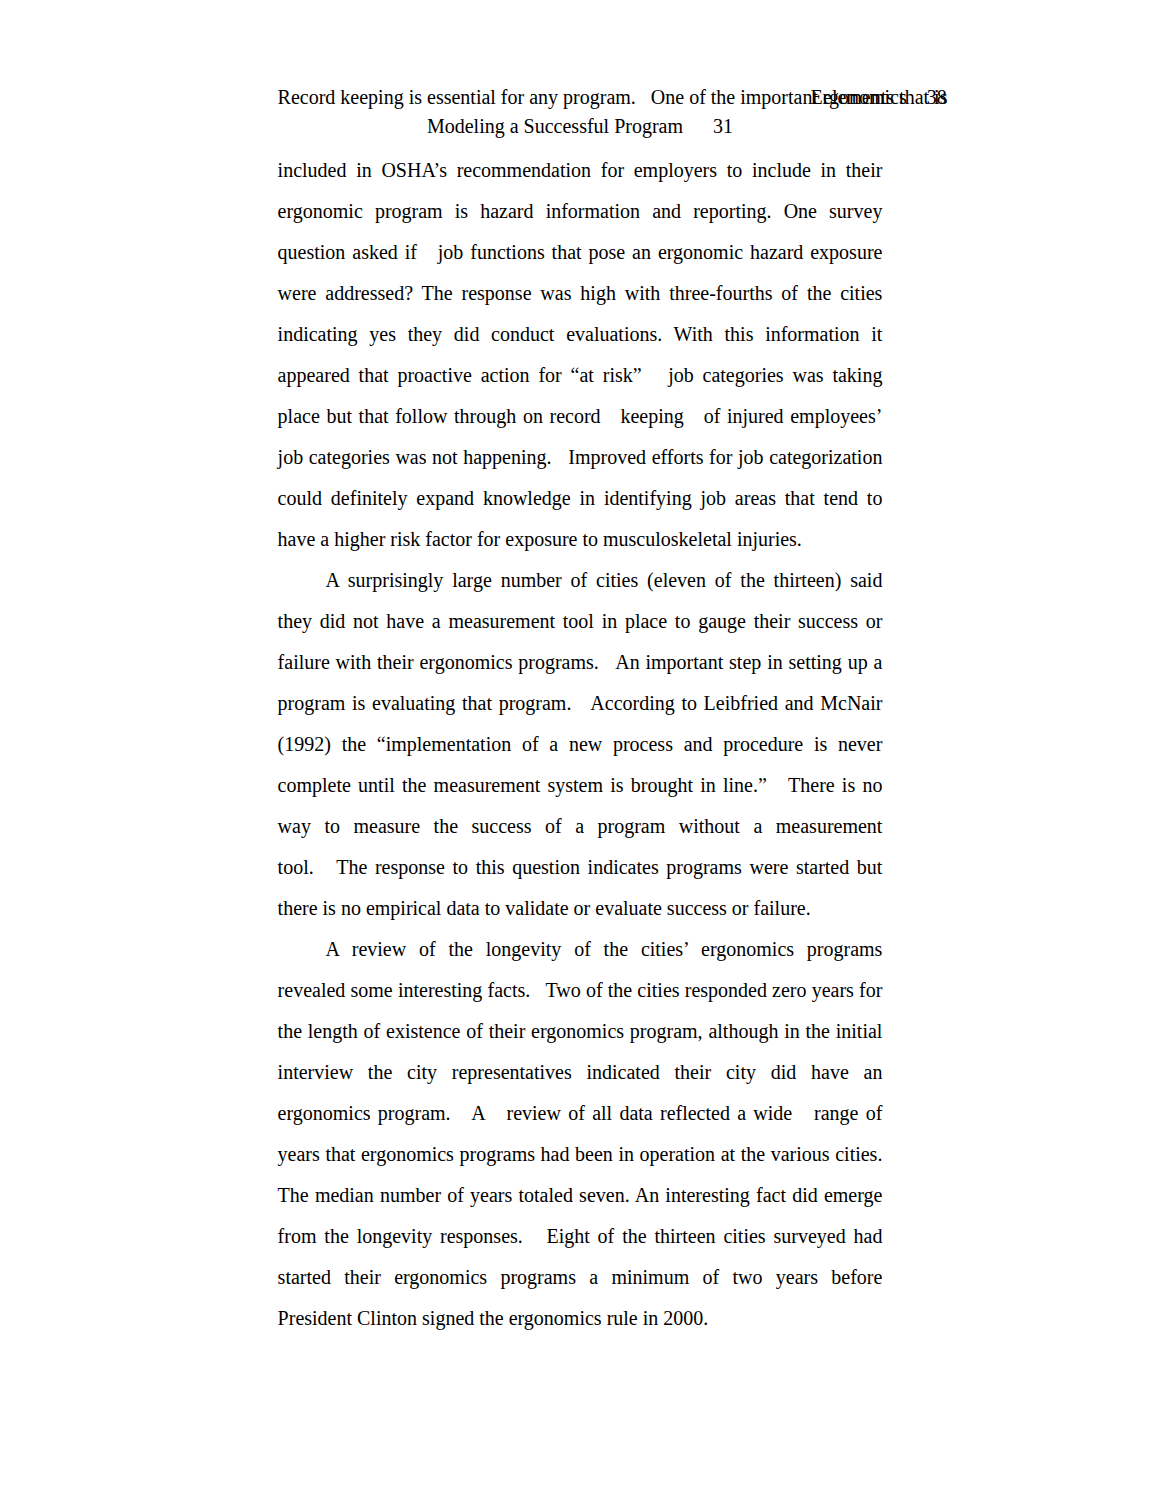Record keeping is essential for any program. One of the important elements that is Ergonomics 38
Modeling a Successful Program 31
included in OSHA’s recommendation for employers to include in their ergonomic program is hazard information and reporting. One survey question asked if job functions that pose an ergonomic hazard exposure were addressed? The response was high with three-fourths of the cities indicating yes they did conduct evaluations. With this information it appeared that proactive action for “at risk” job categories was taking place but that follow through on record keeping of injured employees’ job categories was not happening. Improved efforts for job categorization could definitely expand knowledge in identifying job areas that tend to have a higher risk factor for exposure to musculoskeletal injuries.
A surprisingly large number of cities (eleven of the thirteen) said they did not have a measurement tool in place to gauge their success or failure with their ergonomics programs. An important step in setting up a program is evaluating that program. According to Leibfried and McNair (1992) the “implementation of a new process and procedure is never complete until the measurement system is brought in line.” There is no way to measure the success of a program without a measurement tool. The response to this question indicates programs were started but there is no empirical data to validate or evaluate success or failure.
A review of the longevity of the cities’ ergonomics programs revealed some interesting facts. Two of the cities responded zero years for the length of existence of their ergonomics program, although in the initial interview the city representatives indicated their city did have an ergonomics program. A review of all data reflected a wide range of years that ergonomics programs had been in operation at the various cities. The median number of years totaled seven. An interesting fact did emerge from the longevity responses. Eight of the thirteen cities surveyed had started their ergonomics programs a minimum of two years before President Clinton signed the ergonomics rule in 2000.